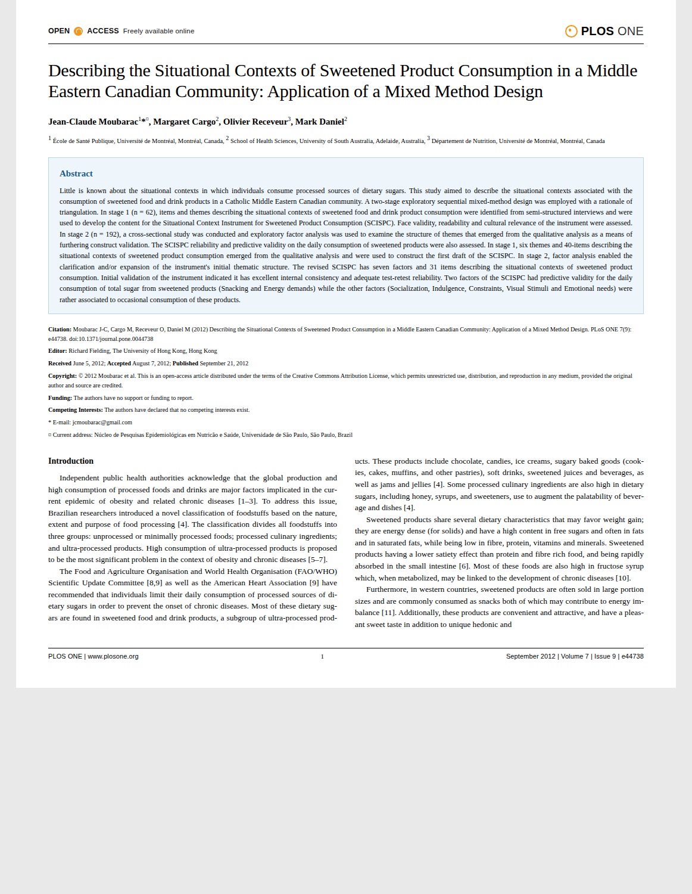OPEN ACCESS Freely available online
PLOS ONE
Describing the Situational Contexts of Sweetened Product Consumption in a Middle Eastern Canadian Community: Application of a Mixed Method Design
Jean-Claude Moubarac1*¤, Margaret Cargo2, Olivier Receveur3, Mark Daniel2
1 École de Santé Publique, Université de Montréal, Montréal, Canada, 2 School of Health Sciences, University of South Australia, Adelaide, Australia, 3 Département de Nutrition, Université de Montréal, Montréal, Canada
Abstract
Little is known about the situational contexts in which individuals consume processed sources of dietary sugars. This study aimed to describe the situational contexts associated with the consumption of sweetened food and drink products in a Catholic Middle Eastern Canadian community. A two-stage exploratory sequential mixed-method design was employed with a rationale of triangulation. In stage 1 (n = 62), items and themes describing the situational contexts of sweetened food and drink product consumption were identified from semi-structured interviews and were used to develop the content for the Situational Context Instrument for Sweetened Product Consumption (SCISPC). Face validity, readability and cultural relevance of the instrument were assessed. In stage 2 (n = 192), a cross-sectional study was conducted and exploratory factor analysis was used to examine the structure of themes that emerged from the qualitative analysis as a means of furthering construct validation. The SCISPC reliability and predictive validity on the daily consumption of sweetened products were also assessed. In stage 1, six themes and 40-items describing the situational contexts of sweetened product consumption emerged from the qualitative analysis and were used to construct the first draft of the SCISPC. In stage 2, factor analysis enabled the clarification and/or expansion of the instrument's initial thematic structure. The revised SCISPC has seven factors and 31 items describing the situational contexts of sweetened product consumption. Initial validation of the instrument indicated it has excellent internal consistency and adequate test-retest reliability. Two factors of the SCISPC had predictive validity for the daily consumption of total sugar from sweetened products (Snacking and Energy demands) while the other factors (Socialization, Indulgence, Constraints, Visual Stimuli and Emotional needs) were rather associated to occasional consumption of these products.
Citation: Moubarac J-C, Cargo M, Receveur O, Daniel M (2012) Describing the Situational Contexts of Sweetened Product Consumption in a Middle Eastern Canadian Community: Application of a Mixed Method Design. PLoS ONE 7(9): e44738. doi:10.1371/journal.pone.0044738
Editor: Richard Fielding, The University of Hong Kong, Hong Kong
Received June 5, 2012; Accepted August 7, 2012; Published September 21, 2012
Copyright: © 2012 Moubarac et al. This is an open-access article distributed under the terms of the Creative Commons Attribution License, which permits unrestricted use, distribution, and reproduction in any medium, provided the original author and source are credited.
Funding: The authors have no support or funding to report.
Competing Interests: The authors have declared that no competing interests exist.
* E-mail: jcmoubarac@gmail.com
¤ Current address: Núcleo de Pesquisas Epidemiológicas em Nutricão e Saúde, Universidade de São Paulo, São Paulo, Brazil
Introduction
Independent public health authorities acknowledge that the global production and high consumption of processed foods and drinks are major factors implicated in the current epidemic of obesity and related chronic diseases [1–3]. To address this issue, Brazilian researchers introduced a novel classification of foodstuffs based on the nature, extent and purpose of food processing [4]. The classification divides all foodstuffs into three groups: unprocessed or minimally processed foods; processed culinary ingredients; and ultra-processed products. High consumption of ultra-processed products is proposed to be the most significant problem in the context of obesity and chronic diseases [5–7].
The Food and Agriculture Organisation and World Health Organisation (FAO/WHO) Scientific Update Committee [8,9] as well as the American Heart Association [9] have recommended that individuals limit their daily consumption of processed sources of dietary sugars in order to prevent the onset of chronic diseases. Most of these dietary sugars are found in sweetened food and drink products, a subgroup of ultra-processed products. These products include chocolate, candies, ice creams, sugary baked goods (cookies, cakes, muffins, and other pastries), soft drinks, sweetened juices and beverages, as well as jams and jellies [4]. Some processed culinary ingredients are also high in dietary sugars, including honey, syrups, and sweeteners, use to augment the palatability of beverage and dishes [4].
Sweetened products share several dietary characteristics that may favor weight gain; they are energy dense (for solids) and have a high content in free sugars and often in fats and in saturated fats, while being low in fibre, protein, vitamins and minerals. Sweetened products having a lower satiety effect than protein and fibre rich food, and being rapidly absorbed in the small intestine [6]. Most of these foods are also high in fructose syrup which, when metabolized, may be linked to the development of chronic diseases [10].
Furthermore, in western countries, sweetened products are often sold in large portion sizes and are commonly consumed as snacks both of which may contribute to energy imbalance [11]. Additionally, these products are convenient and attractive, and have a pleasant sweet taste in addition to unique hedonic and
PLOS ONE | www.plosone.org
1
September 2012 | Volume 7 | Issue 9 | e44738